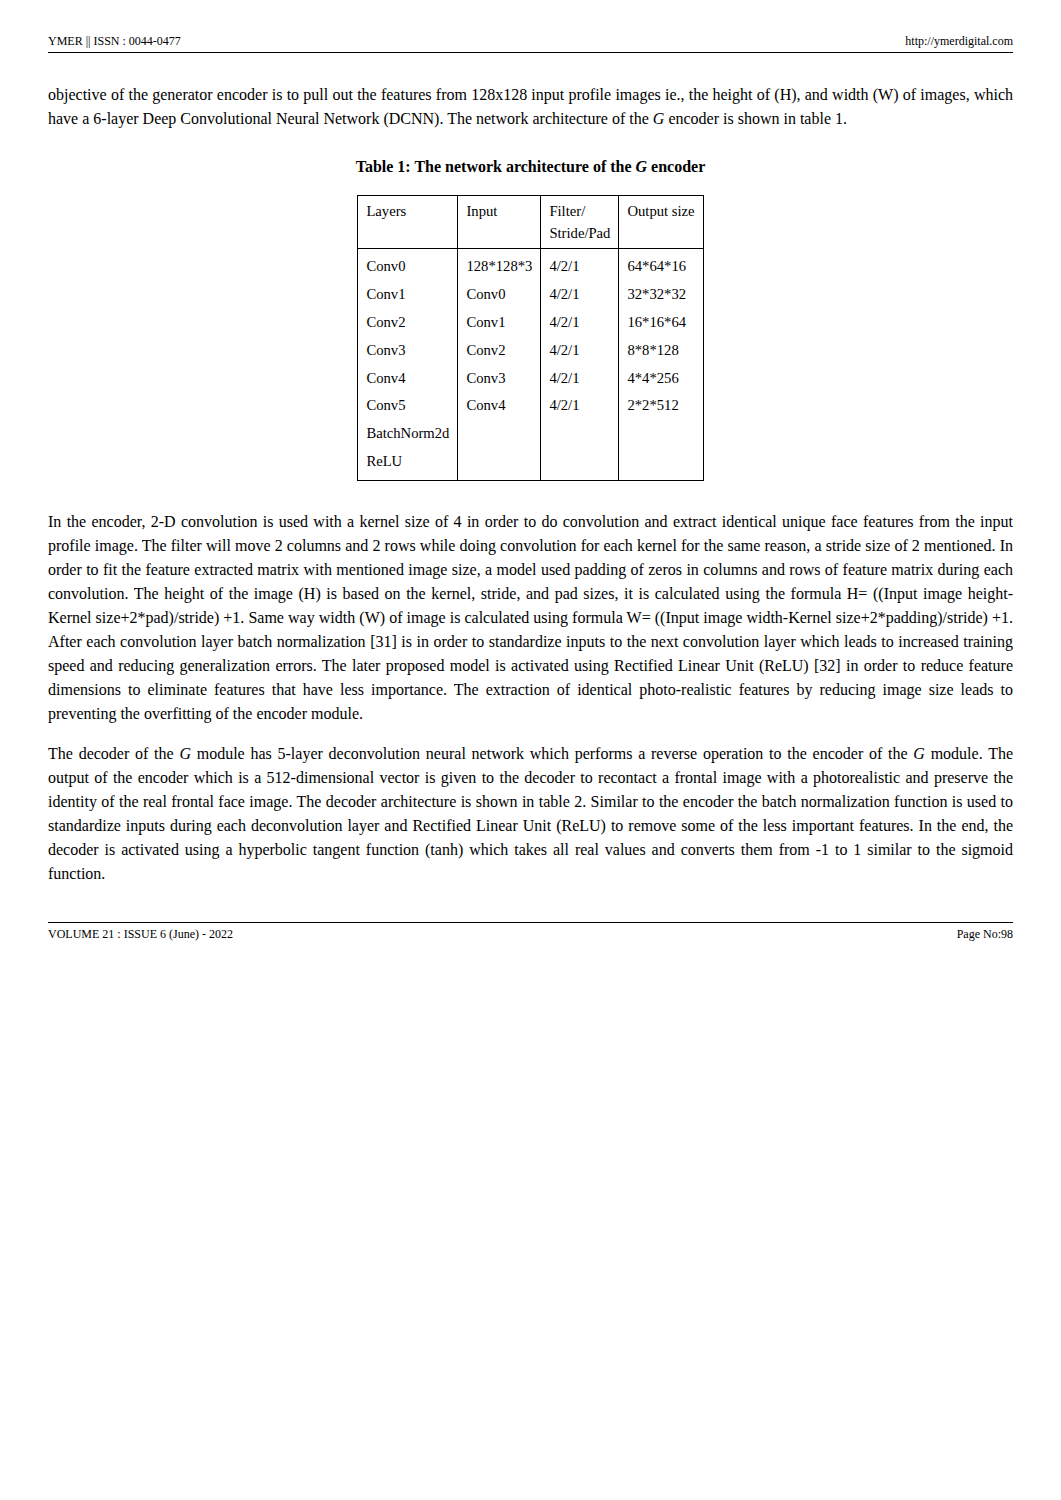YMER || ISSN : 0044-0477 http://ymerdigital.com
objective of the generator encoder is to pull out the features from 128x128 input profile images ie., the height of (H), and width (W) of images, which have a 6-layer Deep Convolutional Neural Network (DCNN). The network architecture of the G encoder is shown in table 1.
Table 1: The network architecture of the G encoder
| Layers | Input | Filter/ Stride/Pad | Output size |
| --- | --- | --- | --- |
| Conv0 Conv1 Conv2 Conv3 Conv4 Conv5 BatchNorm2d ReLU | 128*128*3 Conv0 Conv1 Conv2 Conv3 Conv4 | 4/2/1 4/2/1 4/2/1 4/2/1 4/2/1 4/2/1 | 64*64*16 32*32*32 16*16*64 8*8*128 4*4*256 2*2*512 |
In the encoder, 2-D convolution is used with a kernel size of 4 in order to do convolution and extract identical unique face features from the input profile image. The filter will move 2 columns and 2 rows while doing convolution for each kernel for the same reason, a stride size of 2 mentioned. In order to fit the feature extracted matrix with mentioned image size, a model used padding of zeros in columns and rows of feature matrix during each convolution. The height of the image (H) is based on the kernel, stride, and pad sizes, it is calculated using the formula H= ((Input image height-Kernel size+2*pad)/stride) +1. Same way width (W) of image is calculated using formula W= ((Input image width-Kernel size+2*padding)/stride) +1. After each convolution layer batch normalization [31] is in order to standardize inputs to the next convolution layer which leads to increased training speed and reducing generalization errors. The later proposed model is activated using Rectified Linear Unit (ReLU) [32] in order to reduce feature dimensions to eliminate features that have less importance. The extraction of identical photo-realistic features by reducing image size leads to preventing the overfitting of the encoder module.
The decoder of the G module has 5-layer deconvolution neural network which performs a reverse operation to the encoder of the G module. The output of the encoder which is a 512-dimensional vector is given to the decoder to recontact a frontal image with a photorealistic and preserve the identity of the real frontal face image. The decoder architecture is shown in table 2. Similar to the encoder the batch normalization function is used to standardize inputs during each deconvolution layer and Rectified Linear Unit (ReLU) to remove some of the less important features. In the end, the decoder is activated using a hyperbolic tangent function (tanh) which takes all real values and converts them from -1 to 1 similar to the sigmoid function.
VOLUME 21 : ISSUE 6 (June) - 2022 Page No:98